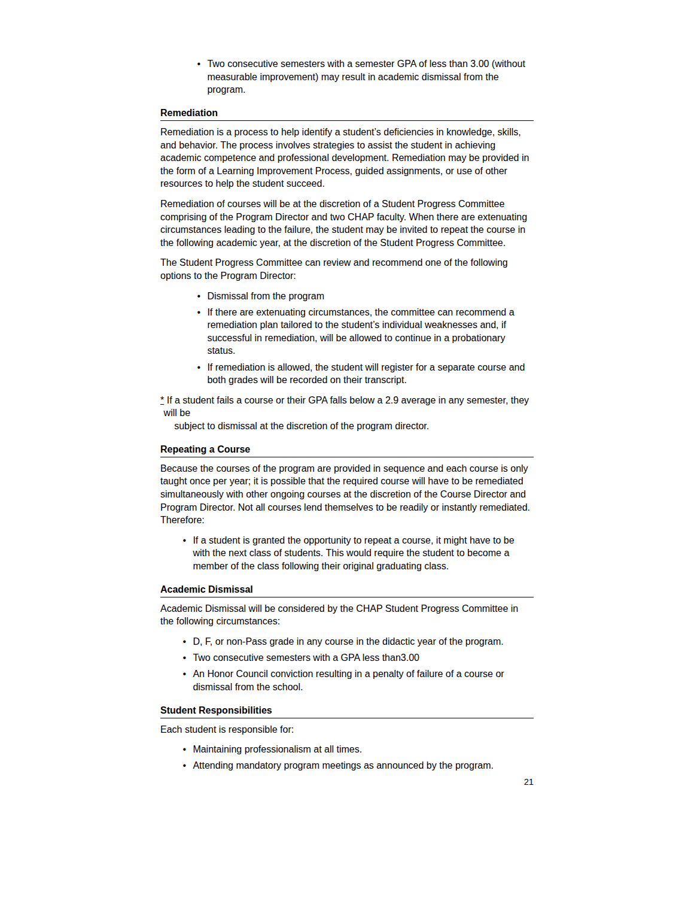Two consecutive semesters with a semester GPA of less than 3.00 (without measurable improvement) may result in academic dismissal from the program.
Remediation
Remediation is a process to help identify a student’s deficiencies in knowledge, skills, and behavior. The process involves strategies to assist the student in achieving academic competence and professional development. Remediation may be provided in the form of a Learning Improvement Process, guided assignments, or use of other resources to help the student succeed.
Remediation of courses will be at the discretion of a Student Progress Committee comprising of the Program Director and two CHAP faculty. When there are extenuating circumstances leading to the failure, the student may be invited to repeat the course in the following academic year, at the discretion of the Student Progress Committee.
The Student Progress Committee can review and recommend one of the following options to the Program Director:
Dismissal from the program
If there are extenuating circumstances, the committee can recommend a remediation plan tailored to the student’s individual weaknesses and, if successful in remediation, will be allowed to continue in a probationary status.
If remediation is allowed, the student will register for a separate course and both grades will be recorded on their transcript.
* If a student fails a course or their GPA falls below a 2.9 average in any semester, they will be subject to dismissal at the discretion of the program director.
Repeating a Course
Because the courses of the program are provided in sequence and each course is only taught once per year; it is possible that the required course will have to be remediated simultaneously with other ongoing courses at the discretion of the Course Director and Program Director. Not all courses lend themselves to be readily or instantly remediated. Therefore:
If a student is granted the opportunity to repeat a course, it might have to be with the next class of students. This would require the student to become a member of the class following their original graduating class.
Academic Dismissal
Academic Dismissal will be considered by the CHAP Student Progress Committee in the following circumstances:
D, F, or non-Pass grade in any course in the didactic year of the program.
Two consecutive semesters with a GPA less than3.00
An Honor Council conviction resulting in a penalty of failure of a course or dismissal from the school.
Student Responsibilities
Each student is responsible for:
Maintaining professionalism at all times.
Attending mandatory program meetings as announced by the program.
21